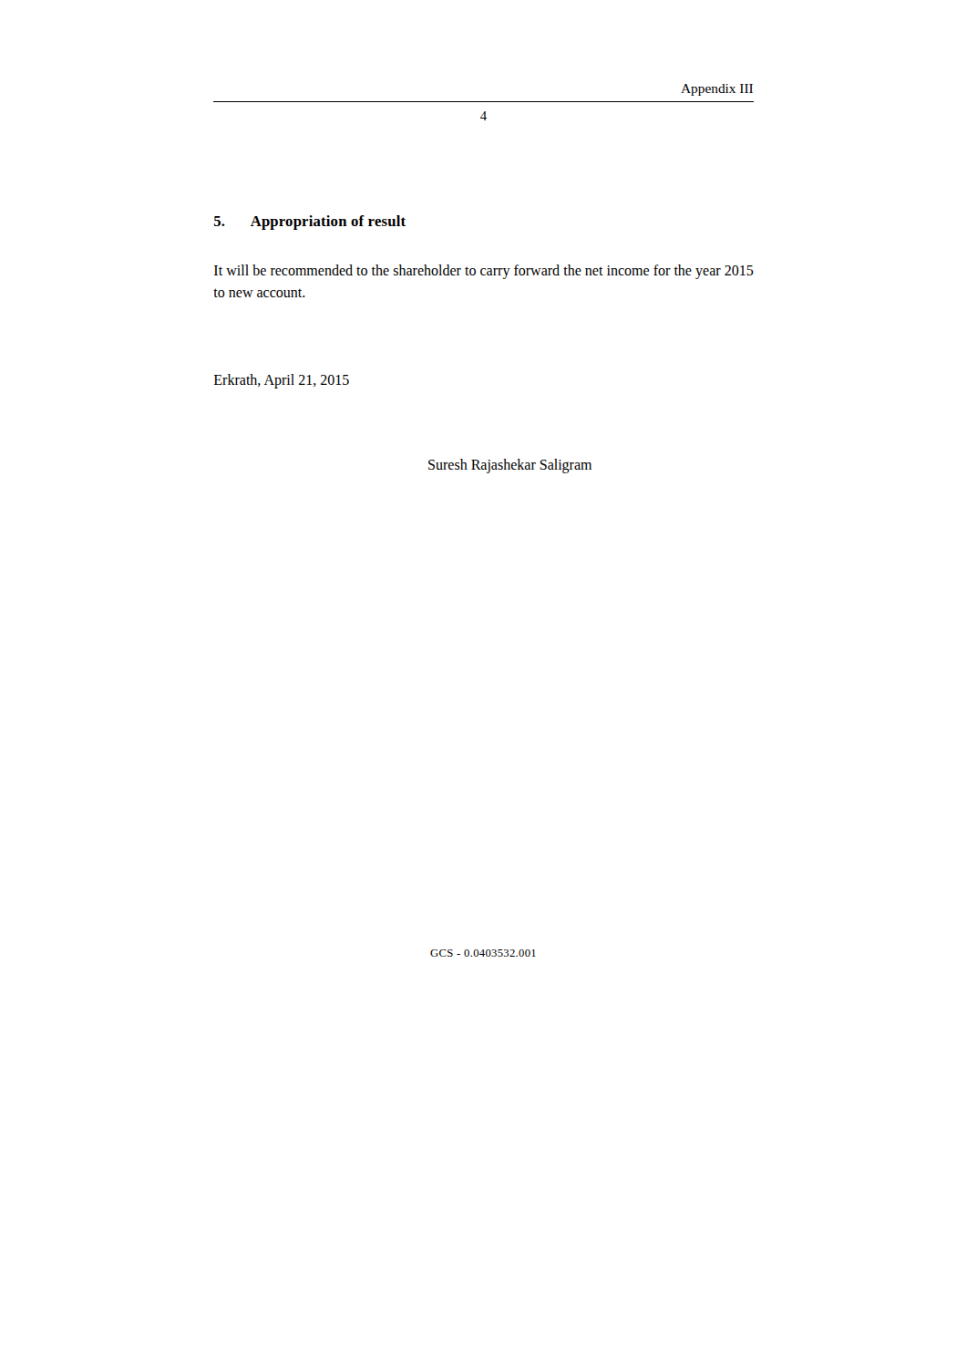Appendix III
4
5. Appropriation of result
It will be recommended to the shareholder to carry forward the net income for the year 2015 to new account.
Erkrath, April 21, 2015
Suresh Rajashekar Saligram
GCS - 0.0403532.001